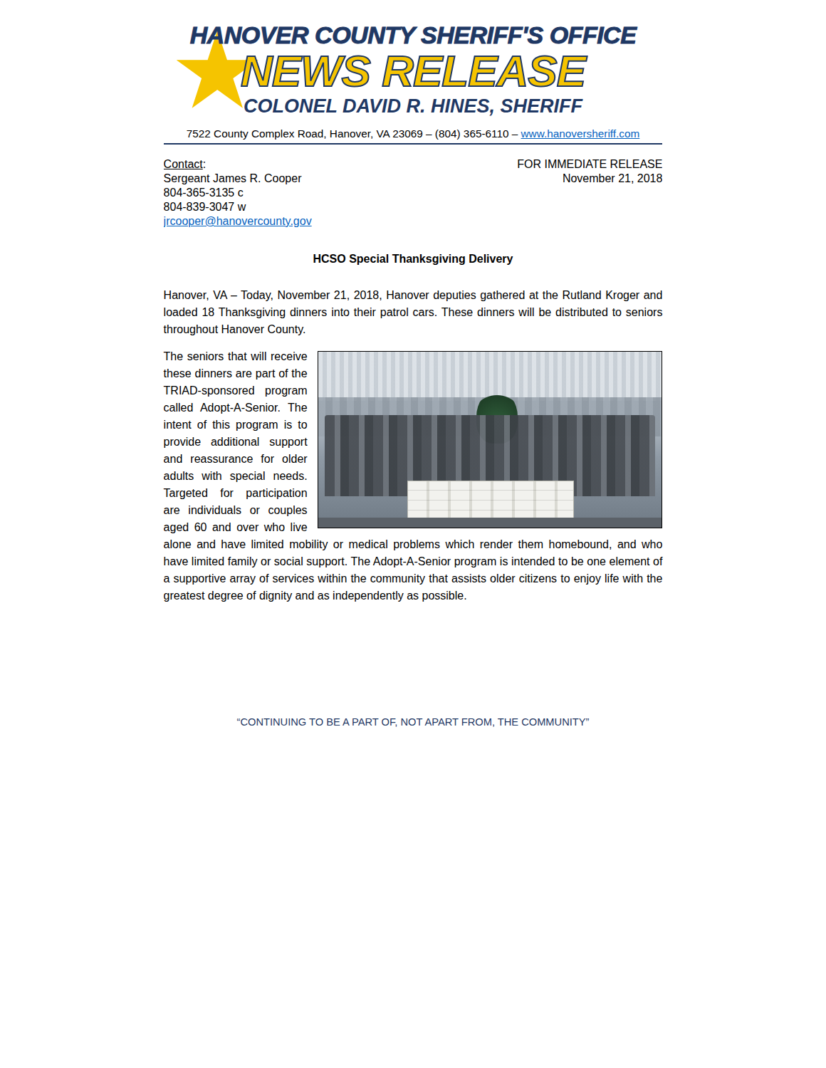★
HANOVER COUNTY SHERIFF'S OFFICE
NEWS RELEASE
COLONEL DAVID R. HINES, SHERIFF
7522 County Complex Road, Hanover, VA 23069 – (804) 365-6110 – www.hanoversheriff.com
FOR IMMEDIATE RELEASE
November 21, 2018
Contact:
Sergeant James R. Cooper
804-365-3135 c
804-839-3047 w
jrcooper@hanovercounty.gov
HCSO Special Thanksgiving Delivery
Hanover, VA – Today, November 21, 2018, Hanover deputies gathered at the Rutland Kroger and loaded 18 Thanksgiving dinners into their patrol cars. These dinners will be distributed to seniors throughout Hanover County.
The seniors that will receive these dinners are part of the TRIAD-sponsored program called Adopt-A-Senior. The intent of this program is to provide additional support and reassurance for older adults with special needs. Targeted for participation are individuals or couples aged 60 and over who live alone and have limited mobility or medical problems which render them homebound, and who have limited family or social support. The Adopt-A-Senior program is intended to be one element of a supportive array of services within the community that assists older citizens to enjoy life with the greatest degree of dignity and as independently as possible.
“CONTINUING TO BE A PART OF, NOT APART FROM, THE COMMUNITY”